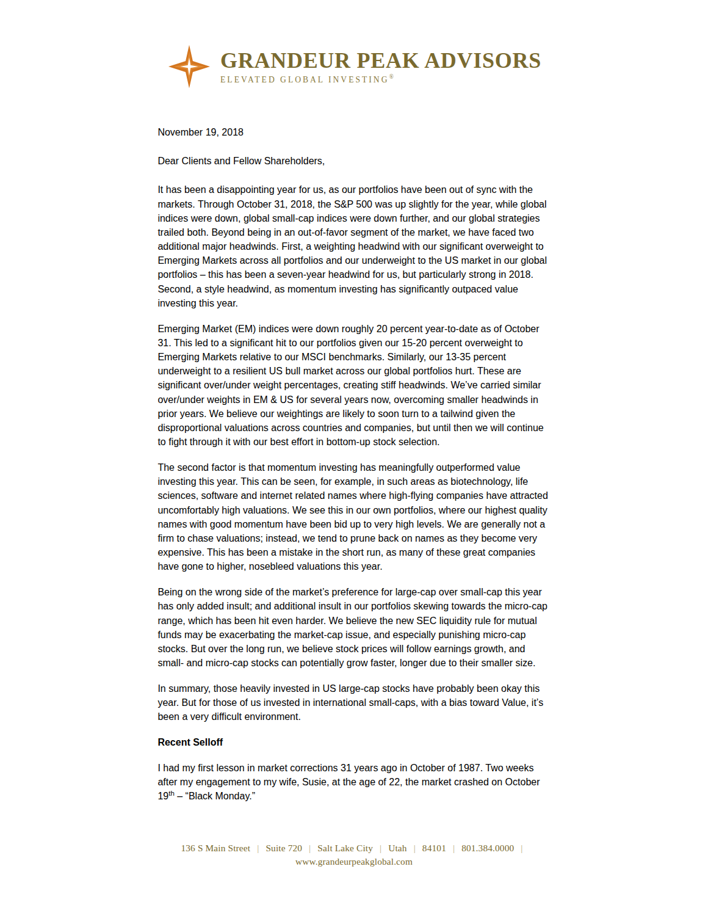GRANDEUR PEAK ADVISORS
ELEVATED GLOBAL INVESTING®
November 19, 2018
Dear Clients and Fellow Shareholders,
It has been a disappointing year for us, as our portfolios have been out of sync with the markets. Through October 31, 2018, the S&P 500 was up slightly for the year, while global indices were down, global small-cap indices were down further, and our global strategies trailed both. Beyond being in an out-of-favor segment of the market, we have faced two additional major headwinds. First, a weighting headwind with our significant overweight to Emerging Markets across all portfolios and our underweight to the US market in our global portfolios – this has been a seven-year headwind for us, but particularly strong in 2018. Second, a style headwind, as momentum investing has significantly outpaced value investing this year.
Emerging Market (EM) indices were down roughly 20 percent year-to-date as of October 31. This led to a significant hit to our portfolios given our 15-20 percent overweight to Emerging Markets relative to our MSCI benchmarks. Similarly, our 13-35 percent underweight to a resilient US bull market across our global portfolios hurt. These are significant over/under weight percentages, creating stiff headwinds. We’ve carried similar over/under weights in EM & US for several years now, overcoming smaller headwinds in prior years. We believe our weightings are likely to soon turn to a tailwind given the disproportional valuations across countries and companies, but until then we will continue to fight through it with our best effort in bottom-up stock selection.
The second factor is that momentum investing has meaningfully outperformed value investing this year. This can be seen, for example, in such areas as biotechnology, life sciences, software and internet related names where high-flying companies have attracted uncomfortably high valuations. We see this in our own portfolios, where our highest quality names with good momentum have been bid up to very high levels. We are generally not a firm to chase valuations; instead, we tend to prune back on names as they become very expensive. This has been a mistake in the short run, as many of these great companies have gone to higher, nosebleed valuations this year.
Being on the wrong side of the market’s preference for large-cap over small-cap this year has only added insult; and additional insult in our portfolios skewing towards the micro-cap range, which has been hit even harder. We believe the new SEC liquidity rule for mutual funds may be exacerbating the market-cap issue, and especially punishing micro-cap stocks. But over the long run, we believe stock prices will follow earnings growth, and small- and micro-cap stocks can potentially grow faster, longer due to their smaller size.
In summary, those heavily invested in US large-cap stocks have probably been okay this year. But for those of us invested in international small-caps, with a bias toward Value, it’s been a very difficult environment.
Recent Selloff
I had my first lesson in market corrections 31 years ago in October of 1987. Two weeks after my engagement to my wife, Susie, at the age of 22, the market crashed on October 19th – “Black Monday.”
136 S Main Street | Suite 720 | Salt Lake City | Utah | 84101 | 801.384.0000 | www.grandeurpeakglobal.com